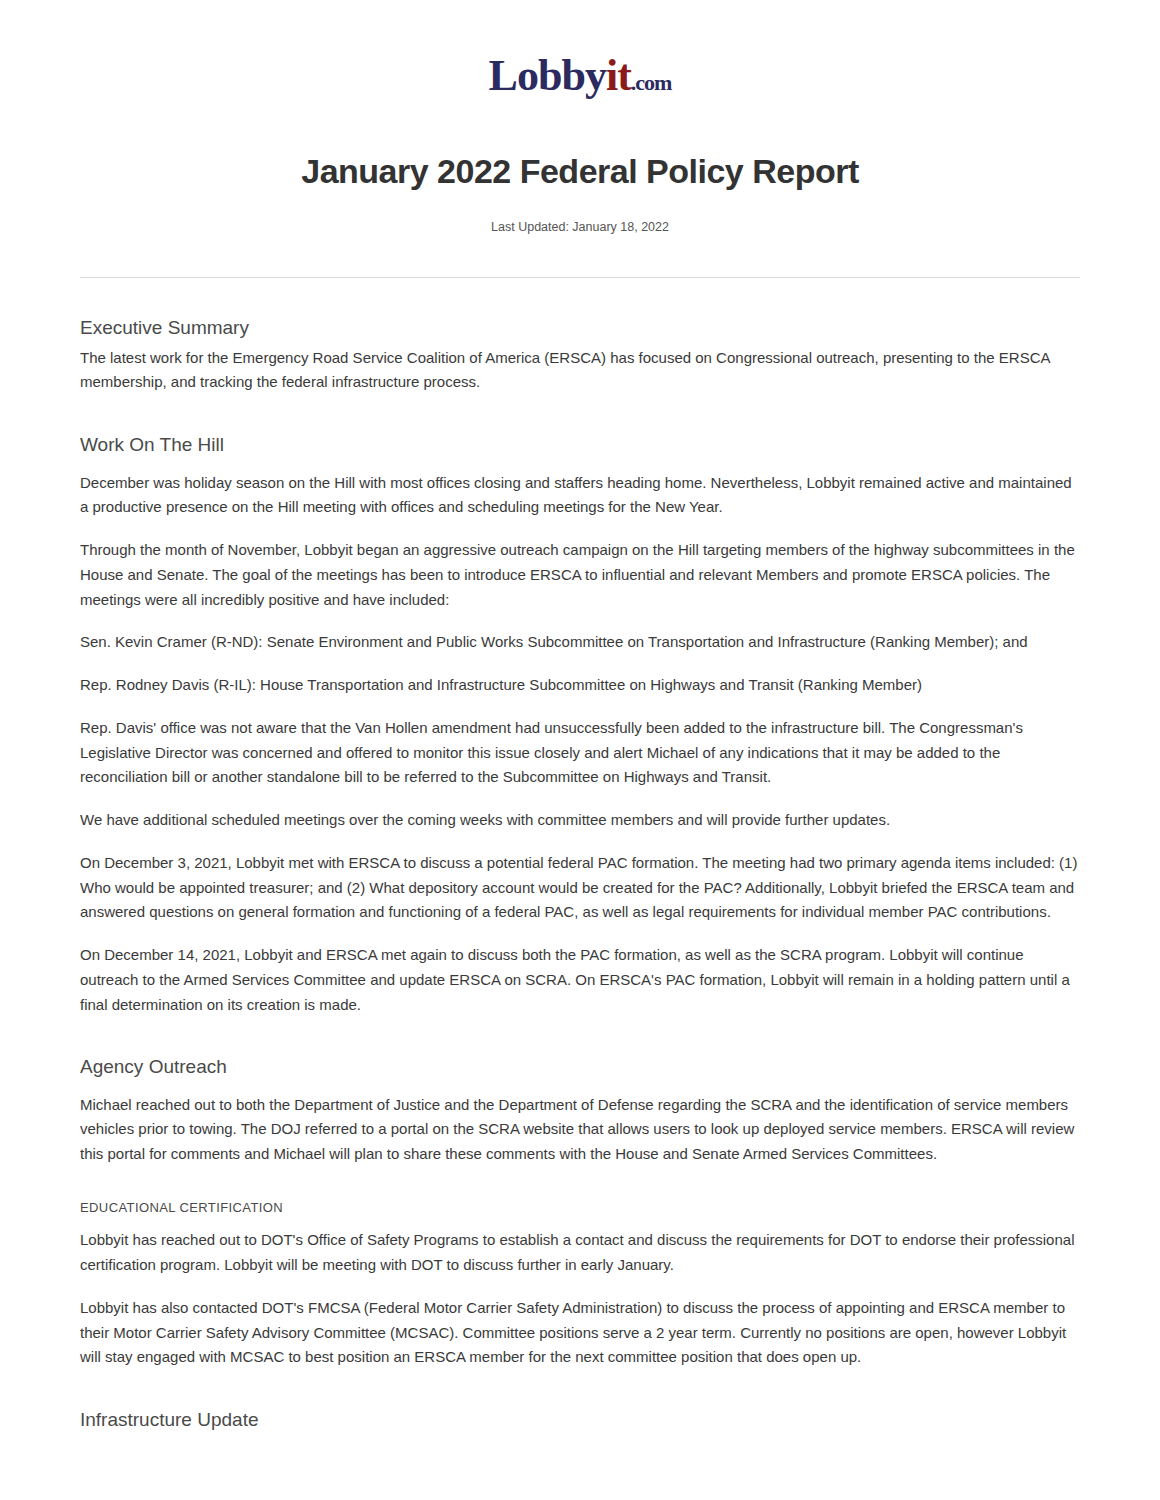Lobby it.com
January 2022 Federal Policy Report
Last Updated: January 18, 2022
Executive Summary
The latest work for the Emergency Road Service Coalition of America (ERSCA) has focused on Congressional outreach, presenting to the ERSCA membership, and tracking the federal infrastructure process.
Work On The Hill
December was holiday season on the Hill with most offices closing and staffers heading home. Nevertheless, Lobbyit remained active and maintained a productive presence on the Hill meeting with offices and scheduling meetings for the New Year.
Through the month of November, Lobbyit began an aggressive outreach campaign on the Hill targeting members of the highway subcommittees in the House and Senate. The goal of the meetings has been to introduce ERSCA to influential and relevant Members and promote ERSCA policies. The meetings were all incredibly positive and have included:
Sen. Kevin Cramer (R-ND): Senate Environment and Public Works Subcommittee on Transportation and Infrastructure (Ranking Member); and
Rep. Rodney Davis (R-IL): House Transportation and Infrastructure Subcommittee on Highways and Transit (Ranking Member)
Rep. Davis' office was not aware that the Van Hollen amendment had unsuccessfully been added to the infrastructure bill. The Congressman's Legislative Director was concerned and offered to monitor this issue closely and alert Michael of any indications that it may be added to the reconciliation bill or another standalone bill to be referred to the Subcommittee on Highways and Transit.
We have additional scheduled meetings over the coming weeks with committee members and will provide further updates.
On December 3, 2021, Lobbyit met with ERSCA to discuss a potential federal PAC formation. The meeting had two primary agenda items included: (1) Who would be appointed treasurer; and (2) What depository account would be created for the PAC? Additionally, Lobbyit briefed the ERSCA team and answered questions on general formation and functioning of a federal PAC, as well as legal requirements for individual member PAC contributions.
On December 14, 2021, Lobbyit and ERSCA met again to discuss both the PAC formation, as well as the SCRA program. Lobbyit will continue outreach to the Armed Services Committee and update ERSCA on SCRA. On ERSCA's PAC formation, Lobbyit will remain in a holding pattern until a final determination on its creation is made.
Agency Outreach
Michael reached out to both the Department of Justice and the Department of Defense regarding the SCRA and the identification of service members vehicles prior to towing. The DOJ referred to a portal on the SCRA website that allows users to look up deployed service members. ERSCA will review this portal for comments and Michael will plan to share these comments with the House and Senate Armed Services Committees.
EDUCATIONAL CERTIFICATION
Lobbyit has reached out to DOT's Office of Safety Programs to establish a contact and discuss the requirements for DOT to endorse their professional certification program. Lobbyit will be meeting with DOT to discuss further in early January.
Lobbyit has also contacted DOT's FMCSA (Federal Motor Carrier Safety Administration) to discuss the process of appointing and ERSCA member to their Motor Carrier Safety Advisory Committee (MCSAC). Committee positions serve a 2 year term. Currently no positions are open, however Lobbyit will stay engaged with MCSAC to best position an ERSCA member for the next committee position that does open up.
Infrastructure Update